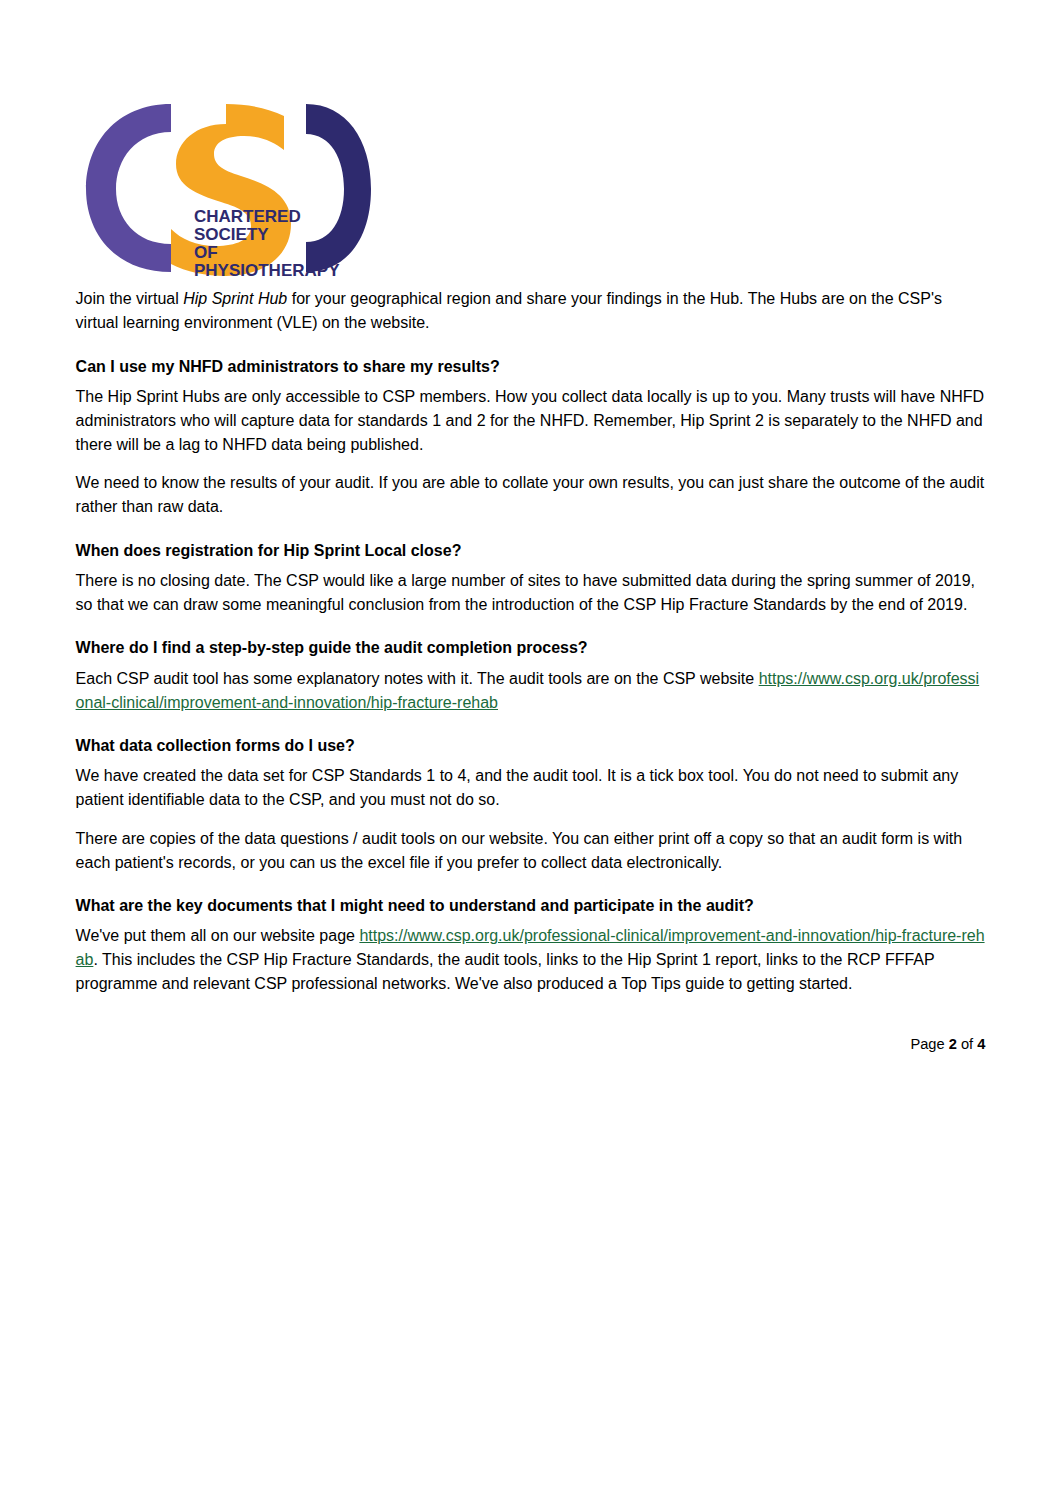CHARTERED SOCIETY OF PHYSIOTHERAPY
Join the virtual Hip Sprint Hub for your geographical region and share your findings in the Hub. The Hubs are on the CSP's virtual learning environment (VLE) on the website.
Can I use my NHFD administrators to share my results?
The Hip Sprint Hubs are only accessible to CSP members. How you collect data locally is up to you. Many trusts will have NHFD administrators who will capture data for standards 1 and 2 for the NHFD. Remember, Hip Sprint 2 is separately to the NHFD and there will be a lag to NHFD data being published.
We need to know the results of your audit. If you are able to collate your own results, you can just share the outcome of the audit rather than raw data.
When does registration for Hip Sprint Local close?
There is no closing date. The CSP would like a large number of sites to have submitted data during the spring summer of 2019, so that we can draw some meaningful conclusion from the introduction of the CSP Hip Fracture Standards by the end of 2019.
Where do I find a step-by-step guide the audit completion process?
Each CSP audit tool has some explanatory notes with it. The audit tools are on the CSP website https://www.csp.org.uk/professional-clinical/improvement-and-innovation/hip-fracture-rehab
What data collection forms do I use?
We have created the data set for CSP Standards 1 to 4, and the audit tool. It is a tick box tool. You do not need to submit any patient identifiable data to the CSP, and you must not do so.
There are copies of the data questions / audit tools on our website. You can either print off a copy so that an audit form is with each patient's records, or you can us the excel file if you prefer to collect data electronically.
What are the key documents that I might need to understand and participate in the audit?
We've put them all on our website page https://www.csp.org.uk/professional-clinical/improvement-and-innovation/hip-fracture-rehab. This includes the CSP Hip Fracture Standards, the audit tools, links to the Hip Sprint 1 report, links to the RCP FFFAP programme and relevant CSP professional networks. We've also produced a Top Tips guide to getting started.
Page 2 of 4